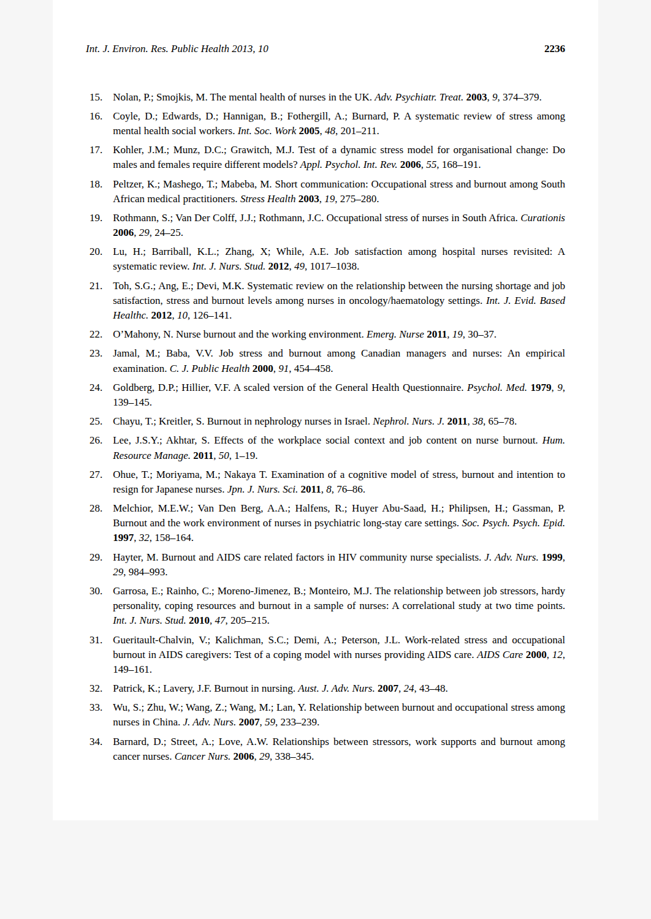Int. J. Environ. Res. Public Health 2013, 10 2236
15. Nolan, P.; Smojkis, M. The mental health of nurses in the UK. Adv. Psychiatr. Treat. 2003, 9, 374–379.
16. Coyle, D.; Edwards, D.; Hannigan, B.; Fothergill, A.; Burnard, P. A systematic review of stress among mental health social workers. Int. Soc. Work 2005, 48, 201–211.
17. Kohler, J.M.; Munz, D.C.; Grawitch, M.J. Test of a dynamic stress model for organisational change: Do males and females require different models? Appl. Psychol. Int. Rev. 2006, 55, 168–191.
18. Peltzer, K.; Mashego, T.; Mabeba, M. Short communication: Occupational stress and burnout among South African medical practitioners. Stress Health 2003, 19, 275–280.
19. Rothmann, S.; Van Der Colff, J.J.; Rothmann, J.C. Occupational stress of nurses in South Africa. Curationis 2006, 29, 24–25.
20. Lu, H.; Barriball, K.L.; Zhang, X; While, A.E. Job satisfaction among hospital nurses revisited: A systematic review. Int. J. Nurs. Stud. 2012, 49, 1017–1038.
21. Toh, S.G.; Ang, E.; Devi, M.K. Systematic review on the relationship between the nursing shortage and job satisfaction, stress and burnout levels among nurses in oncology/haematology settings. Int. J. Evid. Based Healthc. 2012, 10, 126–141.
22. O’Mahony, N. Nurse burnout and the working environment. Emerg. Nurse 2011, 19, 30–37.
23. Jamal, M.; Baba, V.V. Job stress and burnout among Canadian managers and nurses: An empirical examination. C. J. Public Health 2000, 91, 454–458.
24. Goldberg, D.P.; Hillier, V.F. A scaled version of the General Health Questionnaire. Psychol. Med. 1979, 9, 139–145.
25. Chayu, T.; Kreitler, S. Burnout in nephrology nurses in Israel. Nephrol. Nurs. J. 2011, 38, 65–78.
26. Lee, J.S.Y.; Akhtar, S. Effects of the workplace social context and job content on nurse burnout. Hum. Resource Manage. 2011, 50, 1–19.
27. Ohue, T.; Moriyama, M.; Nakaya T. Examination of a cognitive model of stress, burnout and intention to resign for Japanese nurses. Jpn. J. Nurs. Sci. 2011, 8, 76–86.
28. Melchior, M.E.W.; Van Den Berg, A.A.; Halfens, R.; Huyer Abu-Saad, H.; Philipsen, H.; Gassman, P. Burnout and the work environment of nurses in psychiatric long-stay care settings. Soc. Psych. Psych. Epid. 1997, 32, 158–164.
29. Hayter, M. Burnout and AIDS care related factors in HIV community nurse specialists. J. Adv. Nurs. 1999, 29, 984–993.
30. Garrosa, E.; Rainho, C.; Moreno-Jimenez, B.; Monteiro, M.J. The relationship between job stressors, hardy personality, coping resources and burnout in a sample of nurses: A correlational study at two time points. Int. J. Nurs. Stud. 2010, 47, 205–215.
31. Gueritault-Chalvin, V.; Kalichman, S.C.; Demi, A.; Peterson, J.L. Work-related stress and occupational burnout in AIDS caregivers: Test of a coping model with nurses providing AIDS care. AIDS Care 2000, 12, 149–161.
32. Patrick, K.; Lavery, J.F. Burnout in nursing. Aust. J. Adv. Nurs. 2007, 24, 43–48.
33. Wu, S.; Zhu, W.; Wang, Z.; Wang, M.; Lan, Y. Relationship between burnout and occupational stress among nurses in China. J. Adv. Nurs. 2007, 59, 233–239.
34. Barnard, D.; Street, A.; Love, A.W. Relationships between stressors, work supports and burnout among cancer nurses. Cancer Nurs. 2006, 29, 338–345.